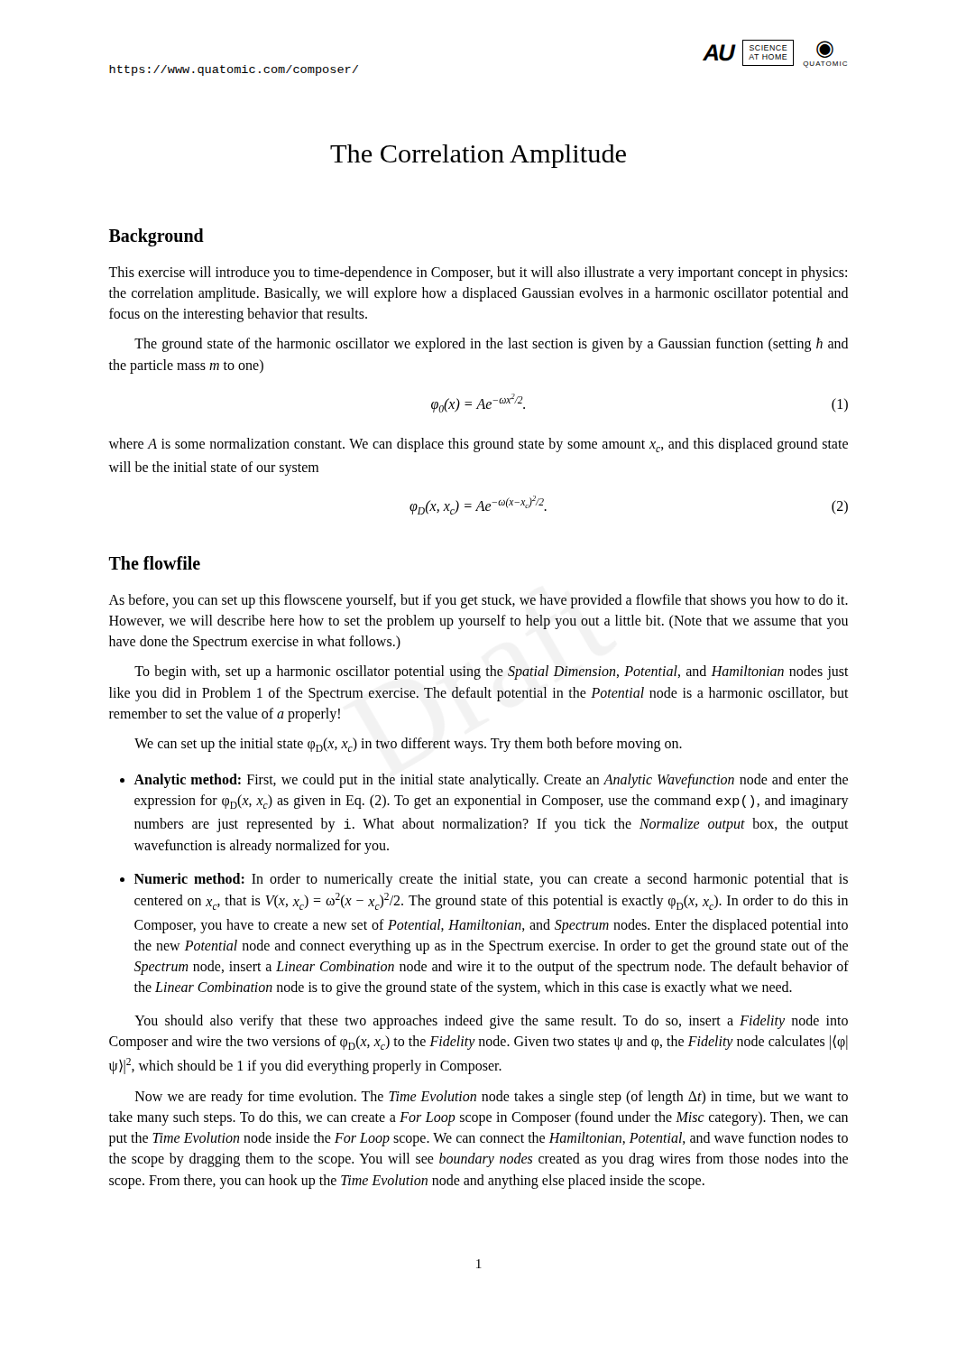Draft
https://www.quatomic.com/composer/
AU SCIENCE
AT HOME ◉QUATOMIC
The Correlation Amplitude
Background
This exercise will introduce you to time-dependence in Composer, but it will also illustrate a very important concept in physics: the correlation amplitude. Basically, we will explore how a displaced Gaussian evolves in a harmonic oscillator potential and focus on the interesting behavior that results.
The ground state of the harmonic oscillator we explored in the last section is given by a Gaussian function (setting ħ and the particle mass m to one)
φ0(x) = Ae−ωx2/2.
(1)
where A is some normalization constant. We can displace this ground state by some amount xc, and this displaced ground state will be the initial state of our system
φD(x, xc) = Ae−ω(x−xc)2/2.
(2)
The flowfile
As before, you can set up this flowscene yourself, but if you get stuck, we have provided a flowfile that shows you how to do it. However, we will describe here how to set the problem up yourself to help you out a little bit. (Note that we assume that you have done the Spectrum exercise in what follows.)
To begin with, set up a harmonic oscillator potential using the Spatial Dimension, Potential, and Hamiltonian nodes just like you did in Problem 1 of the Spectrum exercise. The default potential in the Potential node is a harmonic oscillator, but remember to set the value of a properly!
We can set up the initial state φD(x, xc) in two different ways. Try them both before moving on.
Analytic method: First, we could put in the initial state analytically. Create an Analytic Wavefunction node and enter the expression for φD(x, xc) as given in Eq. (2). To get an exponential in Composer, use the command exp(), and imaginary numbers are just represented by i. What about normalization? If you tick the Normalize output box, the output wavefunction is already normalized for you.
Numeric method: In order to numerically create the initial state, you can create a second harmonic potential that is centered on xc, that is V(x, xc) = ω2(x − xc)2/2. The ground state of this potential is exactly φD(x, xc). In order to do this in Composer, you have to create a new set of Potential, Hamiltonian, and Spectrum nodes. Enter the displaced potential into the new Potential node and connect everything up as in the Spectrum exercise. In order to get the ground state out of the Spectrum node, insert a Linear Combination node and wire it to the output of the spectrum node. The default behavior of the Linear Combination node is to give the ground state of the system, which in this case is exactly what we need.
You should also verify that these two approaches indeed give the same result. To do so, insert a Fidelity node into Composer and wire the two versions of φD(x, xc) to the Fidelity node. Given two states ψ and φ, the Fidelity node calculates |⟨φ|ψ⟩|2, which should be 1 if you did everything properly in Composer.
Now we are ready for time evolution. The Time Evolution node takes a single step (of length Δt) in time, but we want to take many such steps. To do this, we can create a For Loop scope in Composer (found under the Misc category). Then, we can put the Time Evolution node inside the For Loop scope. We can connect the Hamiltonian, Potential, and wave function nodes to the scope by dragging them to the scope. You will see boundary nodes created as you drag wires from those nodes into the scope. From there, you can hook up the Time Evolution node and anything else placed inside the scope.
1